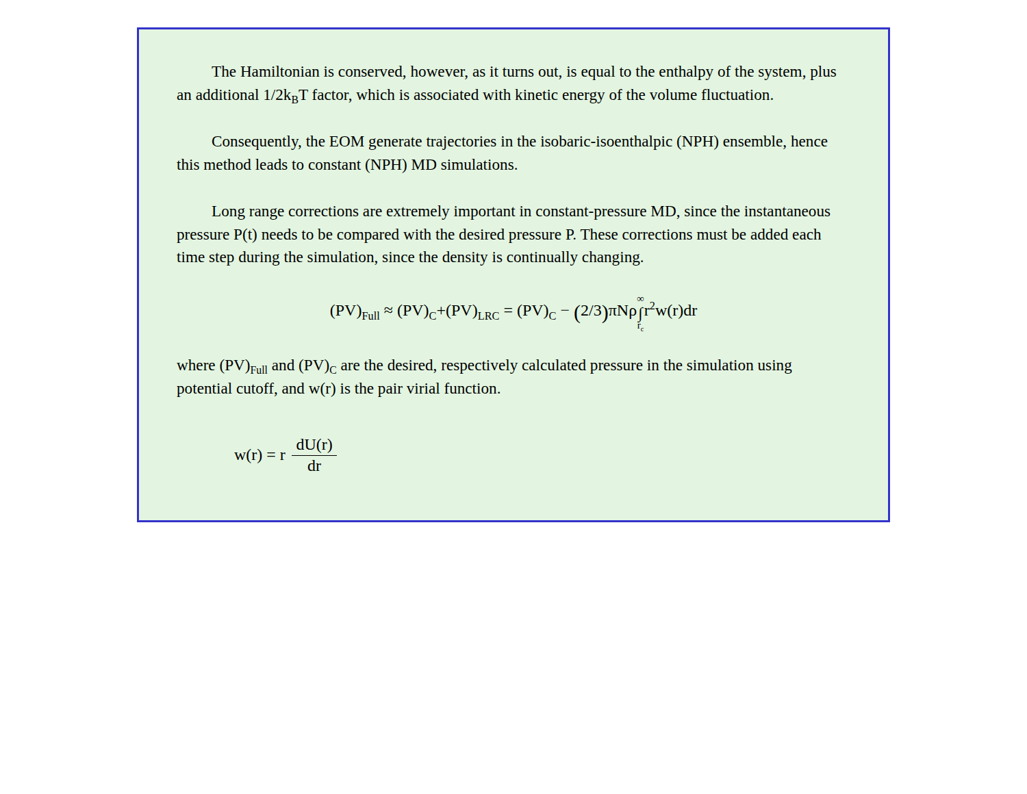The Hamiltonian is conserved, however, as it turns out, is equal to the enthalpy of the system, plus an additional 1/2kBT factor, which is associated with kinetic energy of the volume fluctuation.
Consequently, the EOM generate trajectories in the isobaric-isoenthalpic (NPH) ensemble, hence this method leads to constant (NPH) MD simulations.
Long range corrections are extremely important in constant-pressure MD, since the instantaneous pressure P(t) needs to be compared with the desired pressure P. These corrections must be added each time step during the simulation, since the density is continually changing.
(PV)Full ≈ (PV)C+(PV)LRC = (PV)C − (2/3) πNρ∞
∫
rcr2w(r)dr
where (PV)Full and (PV)C are the desired, respectively calculated pressure in the simulation using potential cutoff, and w(r) is the pair virial function.
w(r) = r dU(r) dr